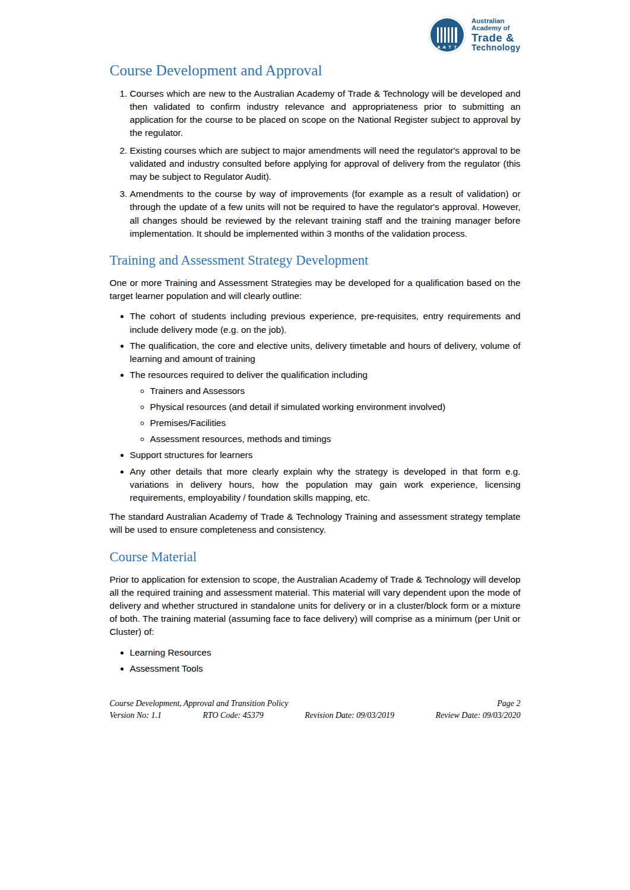A A T T
Australian Academy of Trade & Technology
Course Development and Approval
Courses which are new to the Australian Academy of Trade & Technology will be developed and then validated to confirm industry relevance and appropriateness prior to submitting an application for the course to be placed on scope on the National Register subject to approval by the regulator.
Existing courses which are subject to major amendments will need the regulator's approval to be validated and industry consulted before applying for approval of delivery from the regulator (this may be subject to Regulator Audit).
Amendments to the course by way of improvements (for example as a result of validation) or through the update of a few units will not be required to have the regulator's approval. However, all changes should be reviewed by the relevant training staff and the training manager before implementation. It should be implemented within 3 months of the validation process.
Training and Assessment Strategy Development
One or more Training and Assessment Strategies may be developed for a qualification based on the target learner population and will clearly outline:
The cohort of students including previous experience, pre-requisites, entry requirements and include delivery mode (e.g. on the job).
The qualification, the core and elective units, delivery timetable and hours of delivery, volume of learning and amount of training
The resources required to deliver the qualification including
Trainers and Assessors
Physical resources (and detail if simulated working environment involved)
Premises/Facilities
Assessment resources, methods and timings
Support structures for learners
Any other details that more clearly explain why the strategy is developed in that form e.g. variations in delivery hours, how the population may gain work experience, licensing requirements, employability / foundation skills mapping, etc.
The standard Australian Academy of Trade & Technology Training and assessment strategy template will be used to ensure completeness and consistency.
Course Material
Prior to application for extension to scope, the Australian Academy of Trade & Technology will develop all the required training and assessment material. This material will vary dependent upon the mode of delivery and whether structured in standalone units for delivery or in a cluster/block form or a mixture of both. The training material (assuming face to face delivery) will comprise as a minimum (per Unit or Cluster) of:
Learning Resources
Assessment Tools
Course Development, Approval and Transition Policy Page 2
Version No: 1.1 RTO Code: 45379 Revision Date: 09/03/2019 Review Date: 09/03/2020